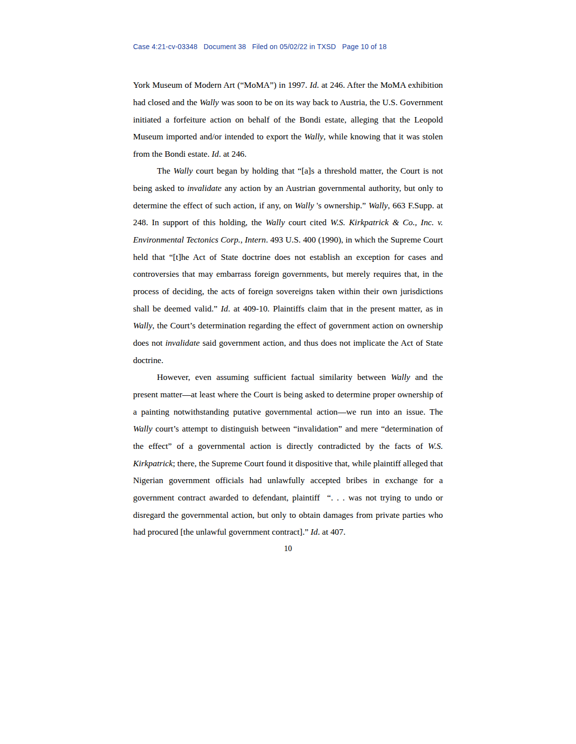Case 4:21-cv-03348 Document 38 Filed on 05/02/22 in TXSD Page 10 of 18
York Museum of Modern Art (“MoMA”) in 1997. Id. at 246. After the MoMA exhibition had closed and the Wally was soon to be on its way back to Austria, the U.S. Government initiated a forfeiture action on behalf of the Bondi estate, alleging that the Leopold Museum imported and/or intended to export the Wally, while knowing that it was stolen from the Bondi estate. Id. at 246.
The Wally court began by holding that “[a]s a threshold matter, the Court is not being asked to invalidate any action by an Austrian governmental authority, but only to determine the effect of such action, if any, on Wally 's ownership.” Wally, 663 F.Supp. at 248. In support of this holding, the Wally court cited W.S. Kirkpatrick & Co., Inc. v. Environmental Tectonics Corp., Intern. 493 U.S. 400 (1990), in which the Supreme Court held that “[t]he Act of State doctrine does not establish an exception for cases and controversies that may embarrass foreign governments, but merely requires that, in the process of deciding, the acts of foreign sovereigns taken within their own jurisdictions shall be deemed valid.” Id. at 409-10. Plaintiffs claim that in the present matter, as in Wally, the Court’s determination regarding the effect of government action on ownership does not invalidate said government action, and thus does not implicate the Act of State doctrine.
However, even assuming sufficient factual similarity between Wally and the present matter—at least where the Court is being asked to determine proper ownership of a painting notwithstanding putative governmental action—we run into an issue. The Wally court’s attempt to distinguish between “invalidation” and mere “determination of the effect” of a governmental action is directly contradicted by the facts of W.S. Kirkpatrick; there, the Supreme Court found it dispositive that, while plaintiff alleged that Nigerian government officials had unlawfully accepted bribes in exchange for a government contract awarded to defendant, plaintiff “. . . was not trying to undo or disregard the governmental action, but only to obtain damages from private parties who had procured [the unlawful government contract].” Id. at 407.
10